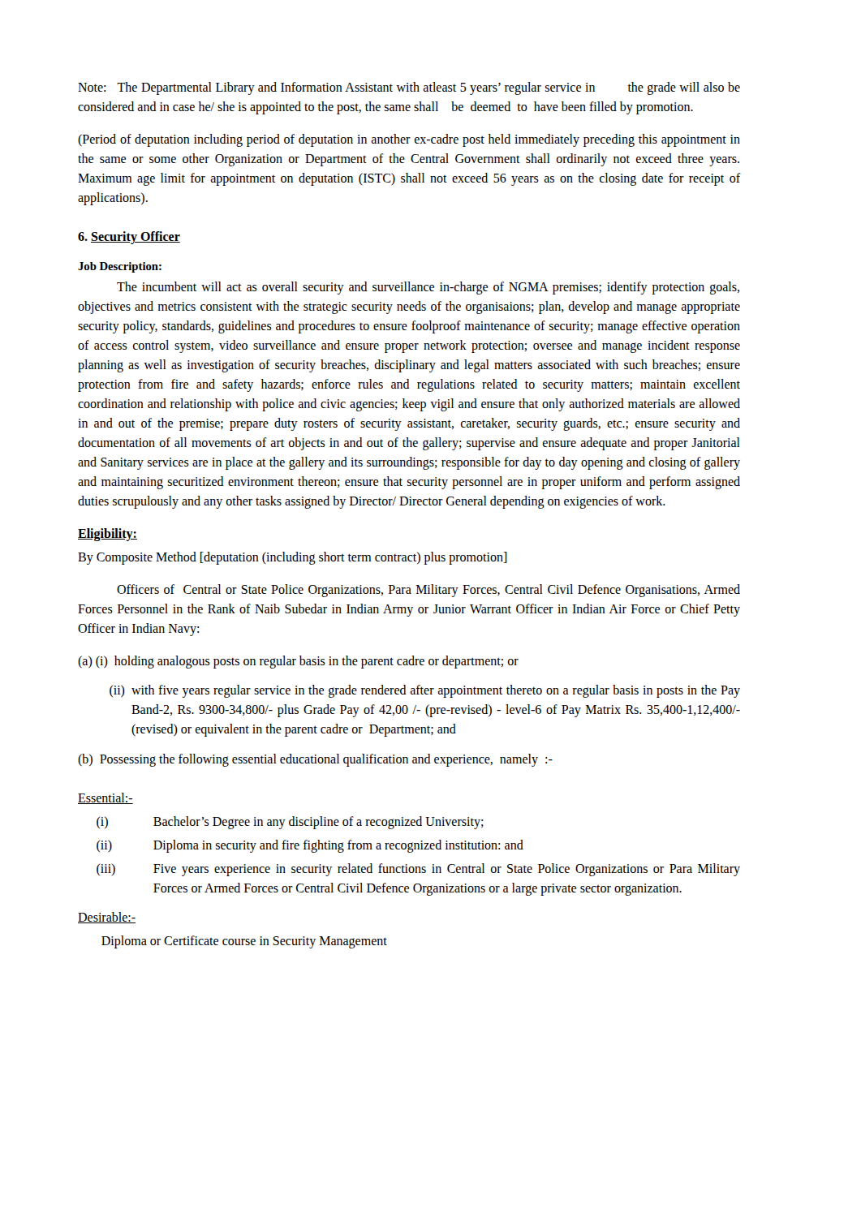Note: The Departmental Library and Information Assistant with atleast 5 years’ regular service in the grade will also be considered and in case he/ she is appointed to the post, the same shall be deemed to have been filled by promotion.
(Period of deputation including period of deputation in another ex-cadre post held immediately preceding this appointment in the same or some other Organization or Department of the Central Government shall ordinarily not exceed three years. Maximum age limit for appointment on deputation (ISTC) shall not exceed 56 years as on the closing date for receipt of applications).
6. Security Officer
Job Description:
The incumbent will act as overall security and surveillance in-charge of NGMA premises; identify protection goals, objectives and metrics consistent with the strategic security needs of the organisaions; plan, develop and manage appropriate security policy, standards, guidelines and procedures to ensure foolproof maintenance of security; manage effective operation of access control system, video surveillance and ensure proper network protection; oversee and manage incident response planning as well as investigation of security breaches, disciplinary and legal matters associated with such breaches; ensure protection from fire and safety hazards; enforce rules and regulations related to security matters; maintain excellent coordination and relationship with police and civic agencies; keep vigil and ensure that only authorized materials are allowed in and out of the premise; prepare duty rosters of security assistant, caretaker, security guards, etc.; ensure security and documentation of all movements of art objects in and out of the gallery; supervise and ensure adequate and proper Janitorial and Sanitary services are in place at the gallery and its surroundings; responsible for day to day opening and closing of gallery and maintaining securitized environment thereon; ensure that security personnel are in proper uniform and perform assigned duties scrupulously and any other tasks assigned by Director/ Director General depending on exigencies of work.
Eligibility:
By Composite Method [deputation (including short term contract) plus promotion]
Officers of Central or State Police Organizations, Para Military Forces, Central Civil Defence Organisations, Armed Forces Personnel in the Rank of Naib Subedar in Indian Army or Junior Warrant Officer in Indian Air Force or Chief Petty Officer in Indian Navy:
(a) (i)
holding analogous posts on regular basis in the parent cadre or department; or
(ii)
with five years regular service in the grade rendered after appointment thereto on a regular basis in posts in the Pay Band-2, Rs. 9300-34,800/- plus Grade Pay of 42,00 /- (pre-revised) - level-6 of Pay Matrix Rs. 35,400-1,12,400/- (revised) or equivalent in the parent cadre or Department; and
(b)
Possessing the following essential educational qualification and experience, namely :-
Essential:-
(i) Bachelor’s Degree in any discipline of a recognized University;
(ii) Diploma in security and fire fighting from a recognized institution: and
(iii) Five years experience in security related functions in Central or State Police Organizations or Para Military Forces or Armed Forces or Central Civil Defence Organizations or a large private sector organization.
Desirable:-
Diploma or Certificate course in Security Management